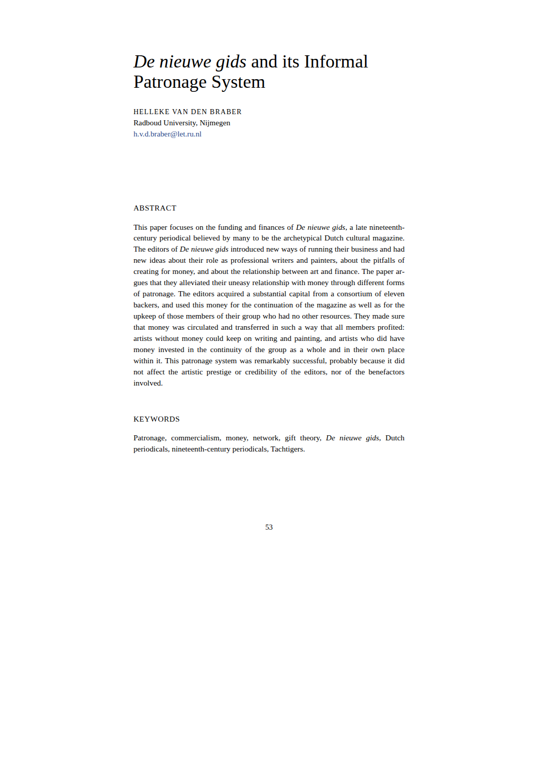De nieuwe gids and its Informal Patronage System
helleke van den braber
Radboud University, Nijmegen
h.v.d.braber@let.ru.nl
ABSTRACT
This paper focuses on the funding and finances of De nieuwe gids, a late nineteenth-century periodical believed by many to be the archetypical Dutch cultural magazine. The editors of De nieuwe gids introduced new ways of running their business and had new ideas about their role as professional writers and painters, about the pitfalls of creating for money, and about the relationship between art and finance. The paper argues that they alleviated their uneasy relationship with money through different forms of patronage. The editors acquired a substantial capital from a consortium of eleven backers, and used this money for the continuation of the magazine as well as for the upkeep of those members of their group who had no other resources. They made sure that money was circulated and transferred in such a way that all members profited: artists without money could keep on writing and painting, and artists who did have money invested in the continuity of the group as a whole and in their own place within it. This patronage system was remarkably successful, probably because it did not affect the artistic prestige or credibility of the editors, nor of the benefactors involved.
KEYWORDS
Patronage, commercialism, money, network, gift theory, De nieuwe gids, Dutch periodicals, nineteenth-century periodicals, Tachtigers.
53